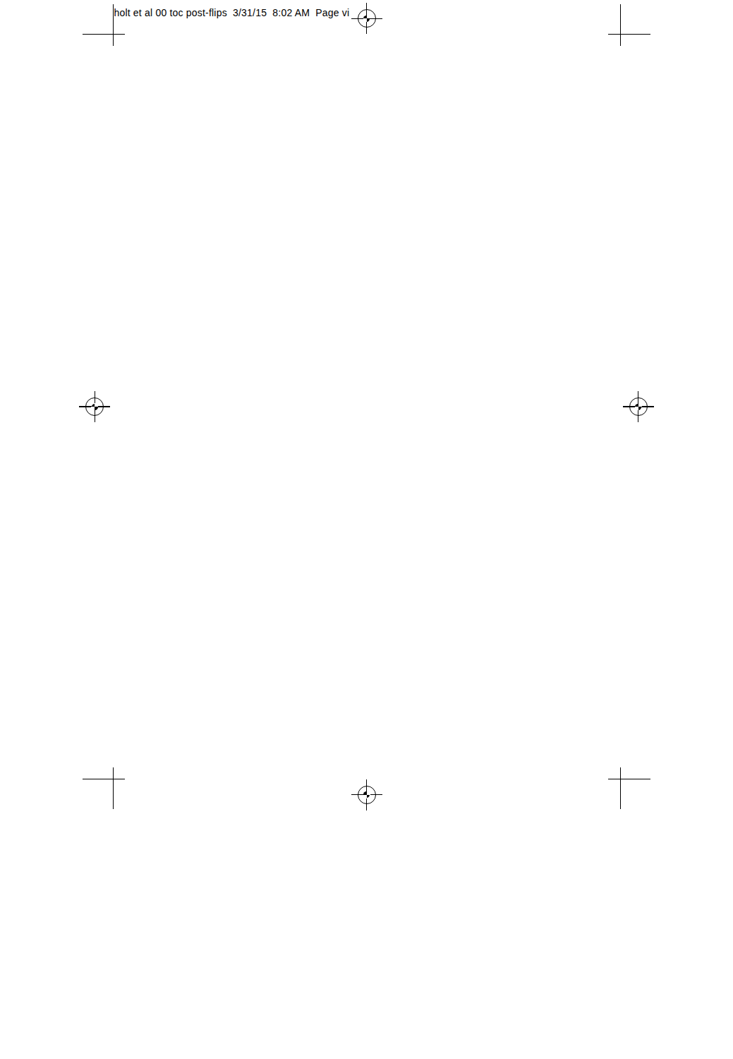holt et al 00 toc post-flips 3/31/15 8:02 AM Page vi